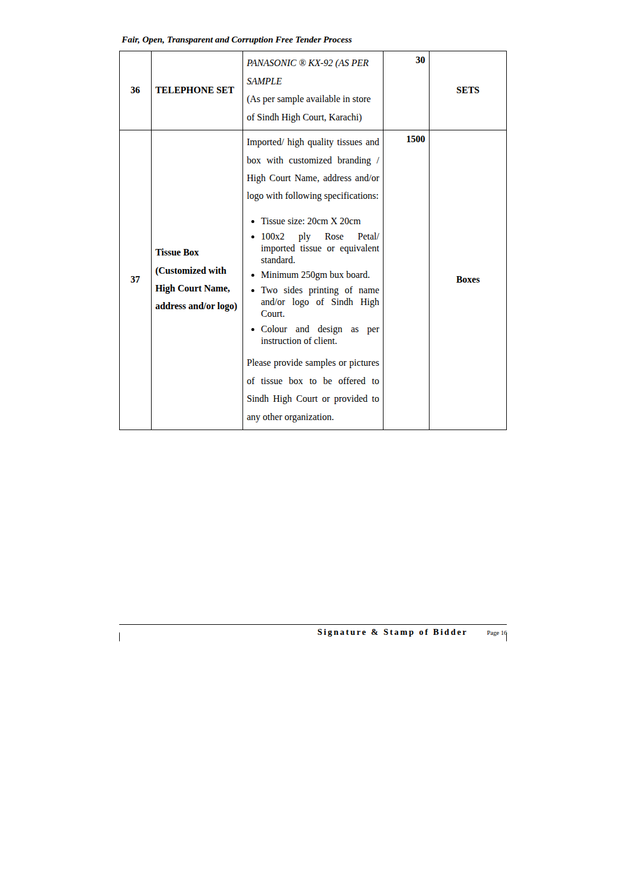Fair, Open, Transparent and Corruption Free Tender Process
| 36 | TELEPHONE SET | PANASONIC ® KX-92 (AS PER SAMPLE (As per sample available in store of Sindh High Court, Karachi) | 30 | SETS |
| 37 | Tissue Box (Customized with High Court Name, address and/or logo) | Imported/ high quality tissues and box with customized branding / High Court Name, address and/or logo with following specifications: Tissue size: 20cm X 20cm 100x2 ply Rose Petal/ imported tissue or equivalent standard. Minimum 250gm bux board. Two sides printing of name and/or logo of Sindh High Court. Colour and design as per instruction of client. Please provide samples or pictures of tissue box to be offered to Sindh High Court or provided to any other organization. | 1500 | Boxes |
Signature & Stamp of Bidder Page 16